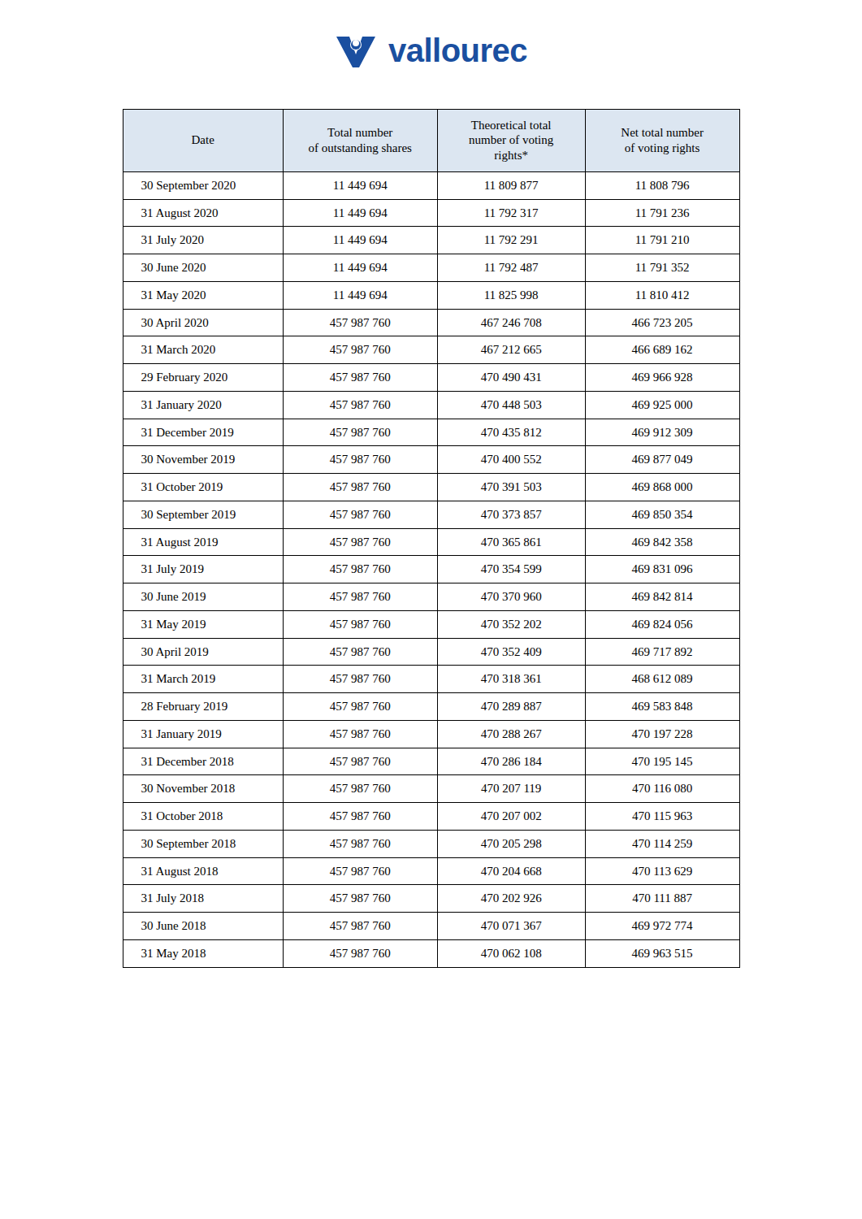vallourec
| Date | Total number of outstanding shares | Theoretical total number of voting rights* | Net total number of voting rights |
| --- | --- | --- | --- |
| 30 September 2020 | 11 449 694 | 11 809 877 | 11 808 796 |
| 31 August 2020 | 11 449 694 | 11 792 317 | 11 791 236 |
| 31 July 2020 | 11 449 694 | 11 792 291 | 11 791 210 |
| 30 June 2020 | 11 449 694 | 11 792 487 | 11 791 352 |
| 31 May 2020 | 11 449 694 | 11 825 998 | 11 810 412 |
| 30 April 2020 | 457 987 760 | 467 246 708 | 466 723 205 |
| 31 March 2020 | 457 987 760 | 467 212 665 | 466 689 162 |
| 29 February 2020 | 457 987 760 | 470 490 431 | 469 966 928 |
| 31 January 2020 | 457 987 760 | 470 448 503 | 469 925 000 |
| 31 December 2019 | 457 987 760 | 470 435 812 | 469 912 309 |
| 30 November 2019 | 457 987 760 | 470 400 552 | 469 877 049 |
| 31 October 2019 | 457 987 760 | 470 391 503 | 469 868 000 |
| 30 September 2019 | 457 987 760 | 470 373 857 | 469 850 354 |
| 31 August 2019 | 457 987 760 | 470 365 861 | 469 842 358 |
| 31 July 2019 | 457 987 760 | 470 354 599 | 469 831 096 |
| 30 June 2019 | 457 987 760 | 470 370 960 | 469 842 814 |
| 31 May 2019 | 457 987 760 | 470 352 202 | 469 824 056 |
| 30 April 2019 | 457 987 760 | 470 352 409 | 469 717 892 |
| 31 March 2019 | 457 987 760 | 470 318 361 | 468 612 089 |
| 28 February 2019 | 457 987 760 | 470 289 887 | 469 583 848 |
| 31 January 2019 | 457 987 760 | 470 288 267 | 470 197 228 |
| 31 December 2018 | 457 987 760 | 470 286 184 | 470 195 145 |
| 30 November 2018 | 457 987 760 | 470 207 119 | 470 116 080 |
| 31 October 2018 | 457 987 760 | 470 207 002 | 470 115 963 |
| 30 September 2018 | 457 987 760 | 470 205 298 | 470 114 259 |
| 31 August 2018 | 457 987 760 | 470 204 668 | 470 113 629 |
| 31 July 2018 | 457 987 760 | 470 202 926 | 470 111 887 |
| 30 June 2018 | 457 987 760 | 470 071 367 | 469 972 774 |
| 31 May 2018 | 457 987 760 | 470 062 108 | 469 963 515 |